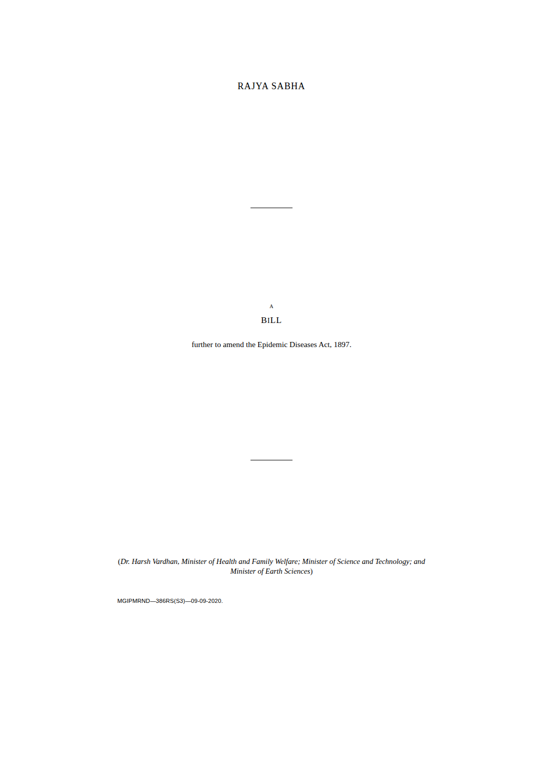RAJYA SABHA
A
BILL
further to amend the Epidemic Diseases Act, 1897.
(Dr. Harsh Vardhan, Minister of Health and Family Welfare; Minister of Science and Technology; and Minister of Earth Sciences)
MGIPMRND—386RS(S3)—09-09-2020.